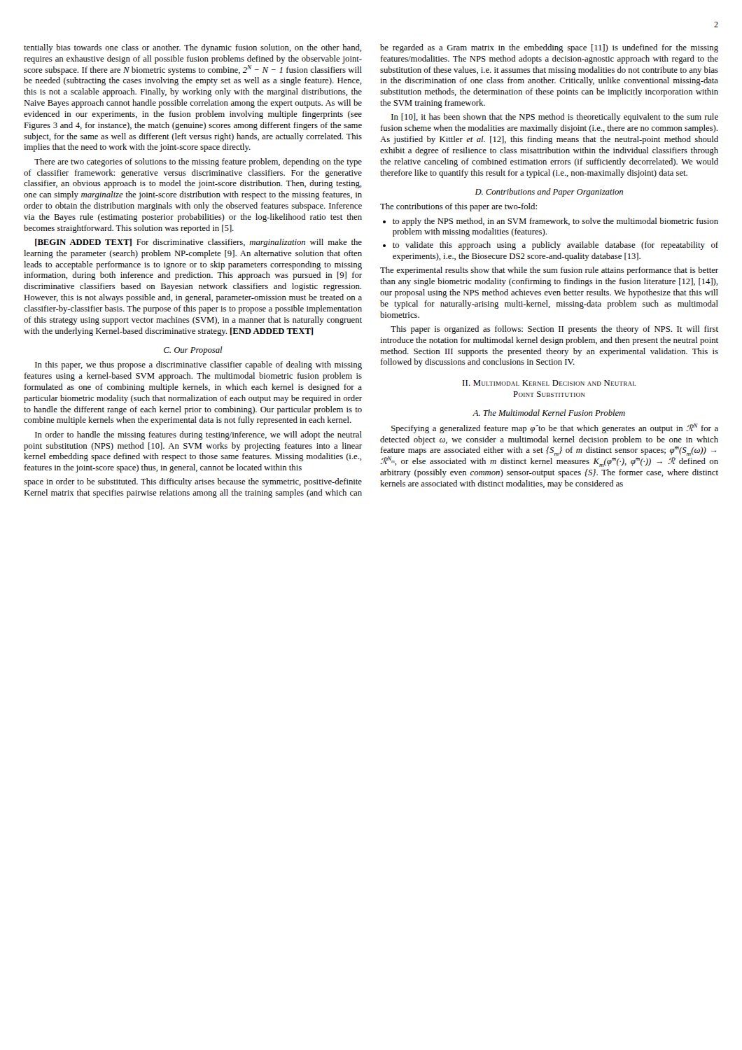2
tentially bias towards one class or another. The dynamic fusion solution, on the other hand, requires an exhaustive design of all possible fusion problems defined by the observable joint-score subspace. If there are N biometric systems to combine, 2N − N − 1 fusion classifiers will be needed (subtracting the cases involving the empty set as well as a single feature). Hence, this is not a scalable approach. Finally, by working only with the marginal distributions, the Naive Bayes approach cannot handle possible correlation among the expert outputs. As will be evidenced in our experiments, in the fusion problem involving multiple fingerprints (see Figures 3 and 4, for instance), the match (genuine) scores among different fingers of the same subject, for the same as well as different (left versus right) hands, are actually correlated. This implies that the need to work with the joint-score space directly.
There are two categories of solutions to the missing feature problem, depending on the type of classifier framework: generative versus discriminative classifiers. For the generative classifier, an obvious approach is to model the joint-score distribution. Then, during testing, one can simply marginalize the joint-score distribution with respect to the missing features, in order to obtain the distribution marginals with only the observed features subspace. Inference via the Bayes rule (estimating posterior probabilities) or the log-likelihood ratio test then becomes straightforward. This solution was reported in [5].
[BEGIN ADDED TEXT] For discriminative classifiers, marginalization will make the learning the parameter (search) problem NP-complete [9]. An alternative solution that often leads to acceptable performance is to ignore or to skip parameters corresponding to missing information, during both inference and prediction. This approach was pursued in [9] for discriminative classifiers based on Bayesian network classifiers and logistic regression. However, this is not always possible and, in general, parameter-omission must be treated on a classifier-by-classifier basis. The purpose of this paper is to propose a possible implementation of this strategy using support vector machines (SVM), in a manner that is naturally congruent with the underlying Kernel-based discriminative strategy. [END ADDED TEXT]
C. Our Proposal
In this paper, we thus propose a discriminative classifier capable of dealing with missing features using a kernel-based SVM approach. The multimodal biometric fusion problem is formulated as one of combining multiple kernels, in which each kernel is designed for a particular biometric modality (such that normalization of each output may be required in order to handle the different range of each kernel prior to combining). Our particular problem is to combine multiple kernels when the experimental data is not fully represented in each kernel.
In order to handle the missing features during testing/inference, we will adopt the neutral point substitution (NPS) method [10]. An SVM works by projecting features into a linear kernel embedding space defined with respect to those same features. Missing modalities (i.e., features in the joint-score space) thus, in general, cannot be located within this
space in order to be substituted. This difficulty arises because the symmetric, positive-definite Kernel matrix that specifies pairwise relations among all the training samples (and which can be regarded as a Gram matrix in the embedding space [11]) is undefined for the missing features/modalities. The NPS method adopts a decision-agnostic approach with regard to the substitution of these values, i.e. it assumes that missing modalities do not contribute to any bias in the discrimination of one class from another. Critically, unlike conventional missing-data substitution methods, the determination of these points can be implicitly incorporation within the SVM training framework.
In [10], it has been shown that the NPS method is theoretically equivalent to the sum rule fusion scheme when the modalities are maximally disjoint (i.e., there are no common samples). As justified by Kittler et al. [12], this finding means that the neutral-point method should exhibit a degree of resilience to class misattribution within the individual classifiers through the relative canceling of combined estimation errors (if sufficiently decorrelated). We would therefore like to quantify this result for a typical (i.e., non-maximally disjoint) data set.
D. Contributions and Paper Organization
The contributions of this paper are two-fold:
to apply the NPS method, in an SVM framework, to solve the multimodal biometric fusion problem with missing modalities (features).
to validate this approach using a publicly available database (for repeatability of experiments), i.e., the Biosecure DS2 score-and-quality database [13].
The experimental results show that while the sum fusion rule attains performance that is better than any single biometric modality (confirming to findings in the fusion literature [12], [14]), our proposal using the NPS method achieves even better results. We hypothesize that this will be typical for naturally-arising multi-kernel, missing-data problem such as multimodal biometrics.
This paper is organized as follows: Section II presents the theory of NPS. It will first introduce the notation for multimodal kernel design problem, and then present the neutral point method. Section III supports the presented theory by an experimental validation. This is followed by discussions and conclusions in Section IV.
II. Multimodal Kernel Decision and Neutral
Point Substitution
A. The Multimodal Kernel Fusion Problem
Specifying a generalized feature map φ̂ to be that which generates an output in ℛN for a detected object ω, we consider a multimodal kernel decision problem to be one in which feature maps are associated either with a set {Sm} of m distinct sensor spaces; φ̂m(Sm(ω)) → ℛNm, or else associated with m distinct kernel measures Km(φ̂m(·), φ̂m(·)) → ℛ defined on arbitrary (possibly even common) sensor-output spaces {S}. The former case, where distinct kernels are associated with distinct modalities, may be considered as